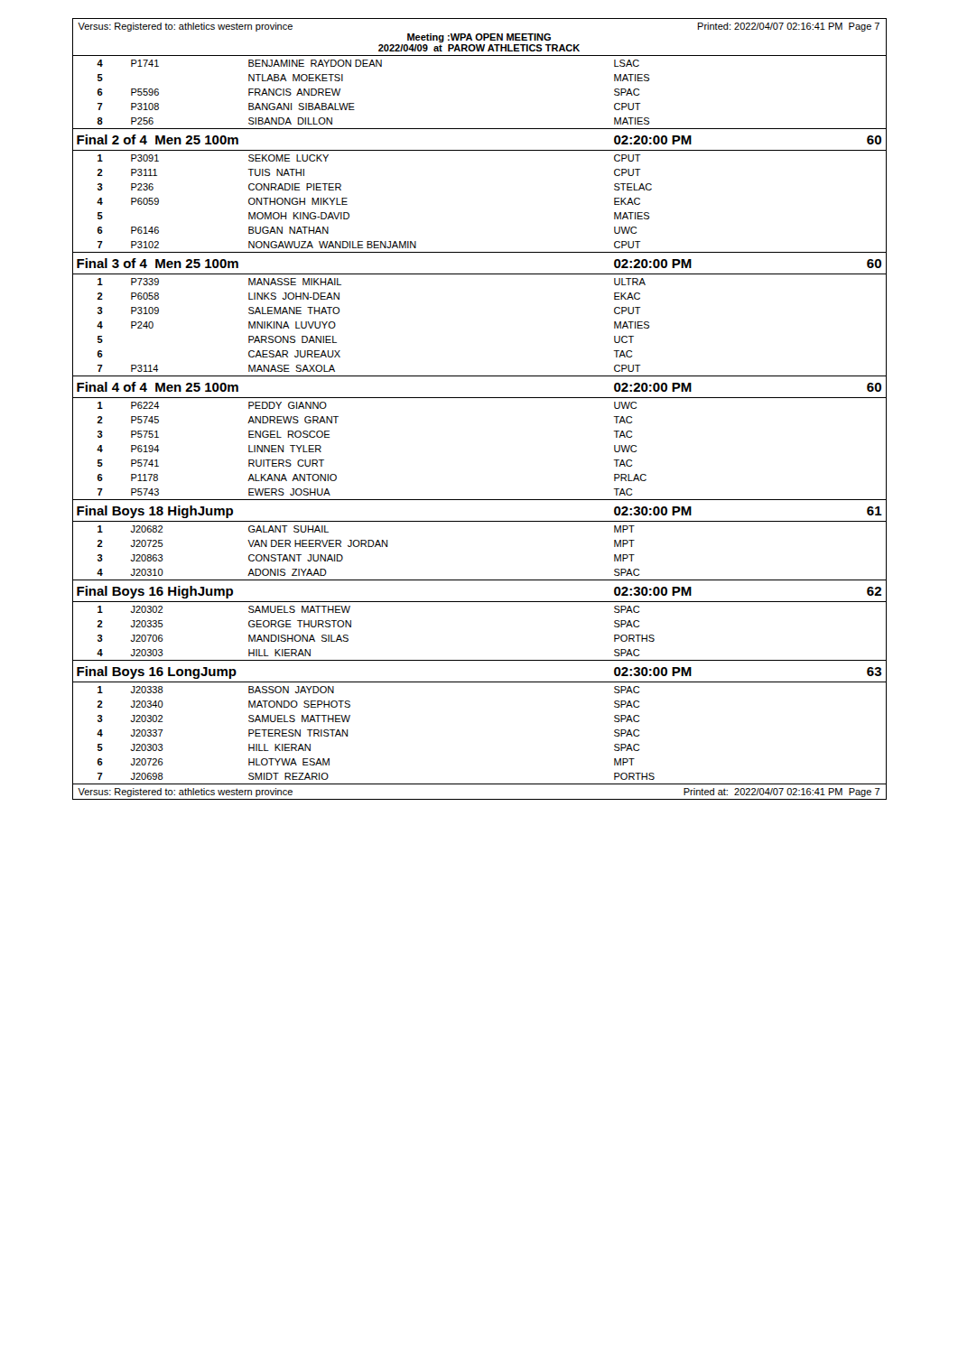Versus: Registered to: athletics western province Printed: 2022/04/07 02:16:41 PM Page 7
Meeting :WPA OPEN MEETING
2022/04/09 at PAROW ATHLETICS TRACK
| 4 | P1741 | BENJAMINE RAYDON DEAN | LSAC | |
| 5 | | NTLABA MOEKETSI | MATIES | |
| 6 | P5596 | FRANCIS ANDREW | SPAC | |
| 7 | P3108 | BANGANI SIBABALWE | CPUT | |
| 8 | P256 | SIBANDA DILLON | MATIES | |
| Final 2 of 4 Men 25 100m | 02:20:00 PM | 60 |
| 1 | P3091 | SEKOME LUCKY | CPUT | |
| 2 | P3111 | TUIS NATHI | CPUT | |
| 3 | P236 | CONRADIE PIETER | STELAC | |
| 4 | P6059 | ONTHONGH MIKYLE | EKAC | |
| 5 | | MOMOH KING-DAVID | MATIES | |
| 6 | P6146 | BUGAN NATHAN | UWC | |
| 7 | P3102 | NONGAWUZA WANDILE BENJAMIN | CPUT | |
| Final 3 of 4 Men 25 100m | 02:20:00 PM | 60 |
| 1 | P7339 | MANASSE MIKHAIL | ULTRA | |
| 2 | P6058 | LINKS JOHN-DEAN | EKAC | |
| 3 | P3109 | SALEMANE THATO | CPUT | |
| 4 | P240 | MNIKINA LUVUYO | MATIES | |
| 5 | | PARSONS DANIEL | UCT | |
| 6 | | CAESAR JUREAUX | TAC | |
| 7 | P3114 | MANASE SAXOLA | CPUT | |
| Final 4 of 4 Men 25 100m | 02:20:00 PM | 60 |
| 1 | P6224 | PEDDY GIANNO | UWC | |
| 2 | P5745 | ANDREWS GRANT | TAC | |
| 3 | P5751 | ENGEL ROSCOE | TAC | |
| 4 | P6194 | LINNEN TYLER | UWC | |
| 5 | P5741 | RUITERS CURT | TAC | |
| 6 | P1178 | ALKANA ANTONIO | PRLAC | |
| 7 | P5743 | EWERS JOSHUA | TAC | |
| Final Boys 18 HighJump | 02:30:00 PM | 61 |
| 1 | J20682 | GALANT SUHAIL | MPT | |
| 2 | J20725 | VAN DER HEERVER JORDAN | MPT | |
| 3 | J20863 | CONSTANT JUNAID | MPT | |
| 4 | J20310 | ADONIS ZIYAAD | SPAC | |
| Final Boys 16 HighJump | 02:30:00 PM | 62 |
| 1 | J20302 | SAMUELS MATTHEW | SPAC | |
| 2 | J20335 | GEORGE THURSTON | SPAC | |
| 3 | J20706 | MANDISHONA SILAS | PORTHS | |
| 4 | J20303 | HILL KIERAN | SPAC | |
| Final Boys 16 LongJump | 02:30:00 PM | 63 |
| 1 | J20338 | BASSON JAYDON | SPAC | |
| 2 | J20340 | MATONDO SEPHOTS | SPAC | |
| 3 | J20302 | SAMUELS MATTHEW | SPAC | |
| 4 | J20337 | PETERESN TRISTAN | SPAC | |
| 5 | J20303 | HILL KIERAN | SPAC | |
| 6 | J20726 | HLOTYWA ESAM | MPT | |
| 7 | J20698 | SMIDT REZARIO | PORTHS | |
Versus: Registered to: athletics western province Printed at: 2022/04/07 02:16:41 PM Page 7